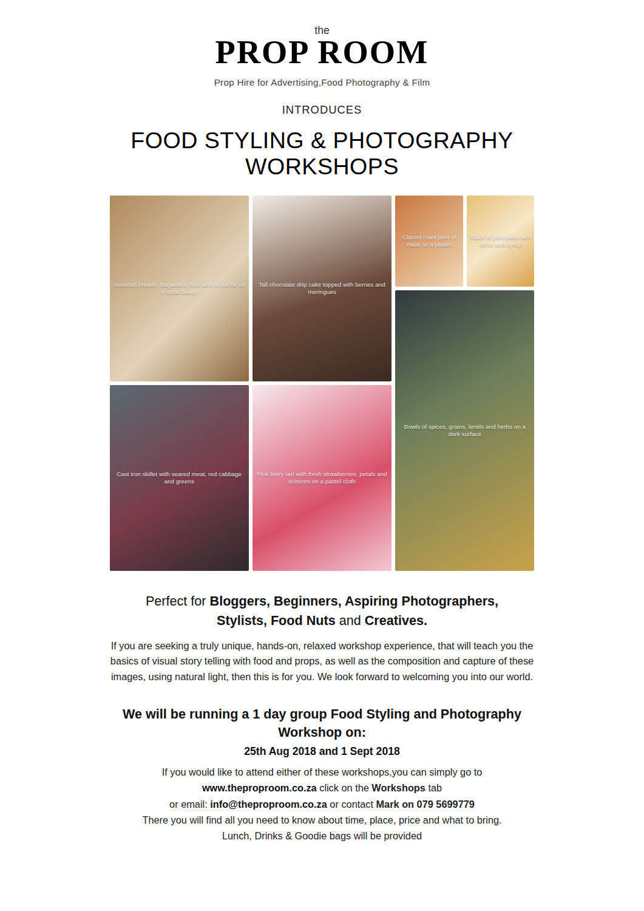the
PROP ROOM
Prop Hire for Advertising,Food Photography & Film
INTRODUCES
FOOD STYLING & PHOTOGRAPHY WORKSHOPS
Assorted breads, baguettes, rolls and a quiche on a rustic board
Tall chocolate drip cake topped with berries and meringues
Glazed roast joint of meat on a platter
Stack of pancakes with citrus and syrup
Bowls of spices, grains, lentils and herbs on a dark surface
Cast iron skillet with seared meat, red cabbage and greens
Pink berry tart with fresh strawberries, petals and scissors on a pastel cloth
Perfect for Bloggers, Beginners, Aspiring Photographers,
Stylists, Food Nuts and Creatives.
If you are seeking a truly unique, hands-on, relaxed workshop experience, that will teach you the basics of visual story telling with food and props, as well as the composition and capture of these images, using natural light, then this is for you. We look forward to welcoming you into our world.
We will be running a 1 day group Food Styling and Photography
Workshop on:
25th Aug 2018 and 1 Sept 2018
If you would like to attend either of these workshops,you can simply go to
www.theproproom.co.za click on the Workshops tab
or email: info@theproproom.co.za or contact Mark on 079 5699779
There you will find all you need to know about time, place, price and what to bring.
Lunch, Drinks & Goodie bags will be provided